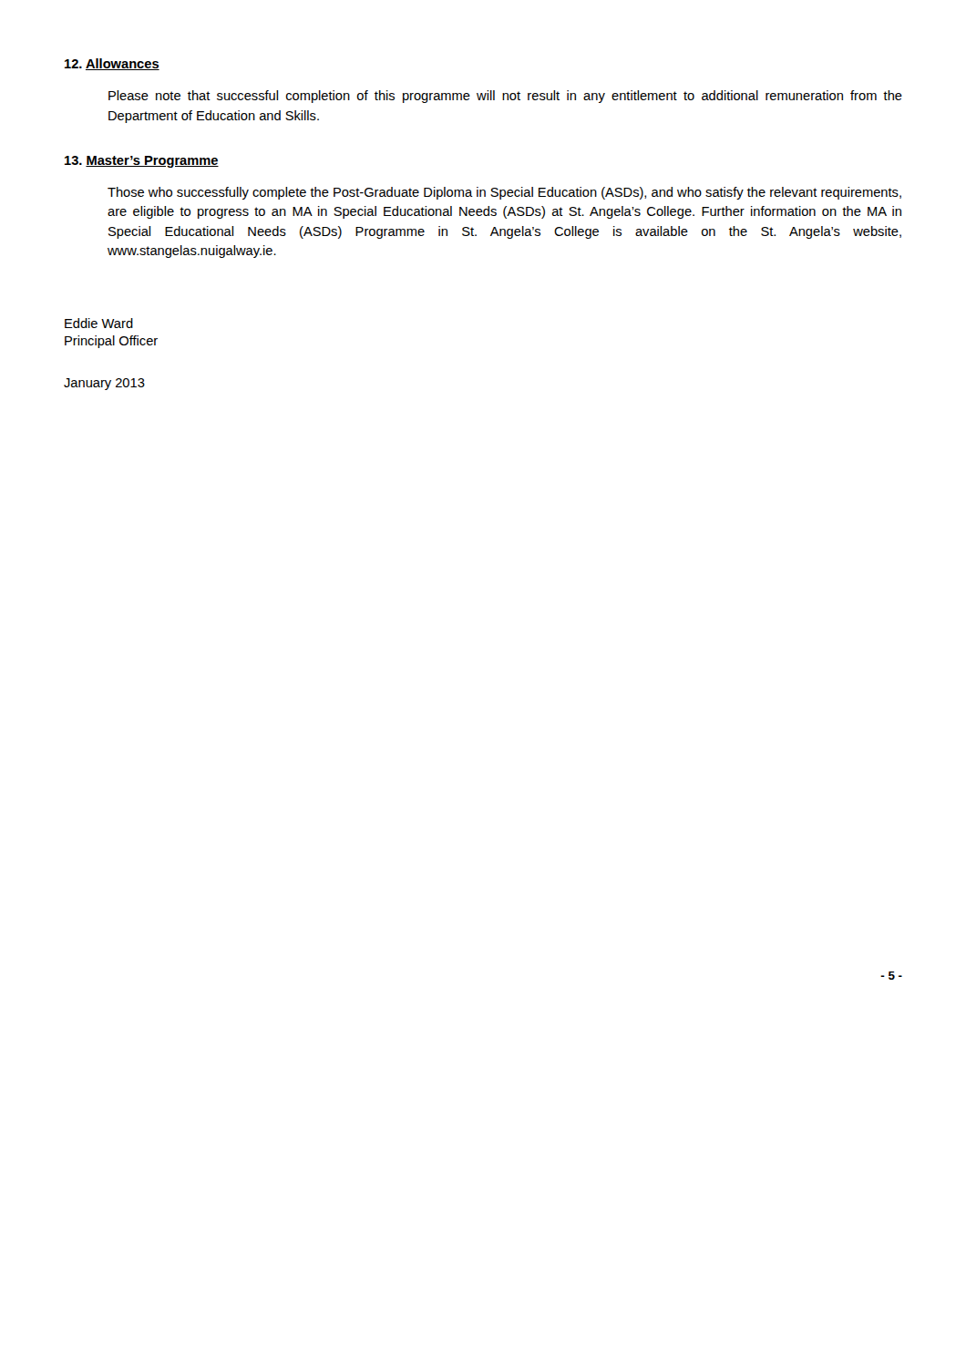12. Allowances
Please note that successful completion of this programme will not result in any entitlement to additional remuneration from the Department of Education and Skills.
13. Master’s Programme
Those who successfully complete the Post-Graduate Diploma in Special Education (ASDs), and who satisfy the relevant requirements, are eligible to progress to an MA in Special Educational Needs (ASDs) at St. Angela’s College. Further information on the MA in Special Educational Needs (ASDs) Programme in St. Angela’s College is available on the St. Angela’s website, www.stangelas.nuigalway.ie.
Eddie Ward
Principal Officer
January 2013
- 5 -